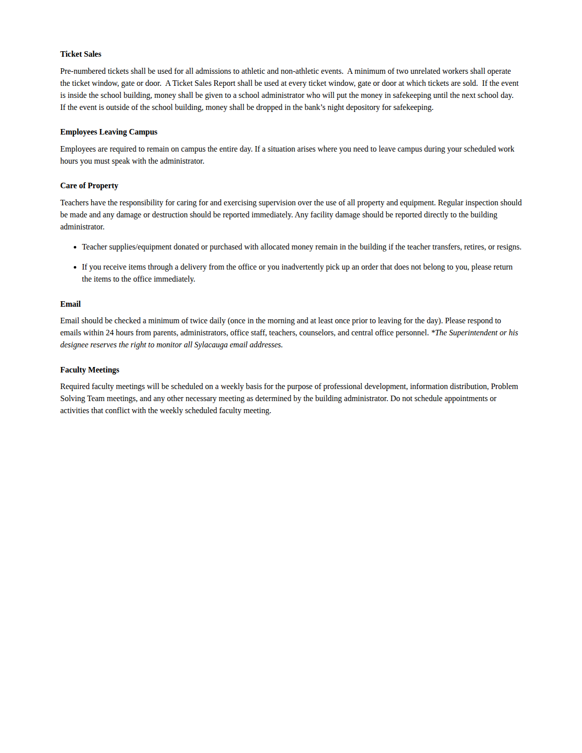Ticket Sales
Pre-numbered tickets shall be used for all admissions to athletic and non-athletic events. A minimum of two unrelated workers shall operate the ticket window, gate or door. A Ticket Sales Report shall be used at every ticket window, gate or door at which tickets are sold. If the event is inside the school building, money shall be given to a school administrator who will put the money in safekeeping until the next school day. If the event is outside of the school building, money shall be dropped in the bank’s night depository for safekeeping.
Employees Leaving Campus
Employees are required to remain on campus the entire day. If a situation arises where you need to leave campus during your scheduled work hours you must speak with the administrator.
Care of Property
Teachers have the responsibility for caring for and exercising supervision over the use of all property and equipment. Regular inspection should be made and any damage or destruction should be reported immediately. Any facility damage should be reported directly to the building administrator.
Teacher supplies/equipment donated or purchased with allocated money remain in the building if the teacher transfers, retires, or resigns.
If you receive items through a delivery from the office or you inadvertently pick up an order that does not belong to you, please return the items to the office immediately.
Email
Email should be checked a minimum of twice daily (once in the morning and at least once prior to leaving for the day). Please respond to emails within 24 hours from parents, administrators, office staff, teachers, counselors, and central office personnel. *The Superintendent or his designee reserves the right to monitor all Sylacauga email addresses.
Faculty Meetings
Required faculty meetings will be scheduled on a weekly basis for the purpose of professional development, information distribution, Problem Solving Team meetings, and any other necessary meeting as determined by the building administrator. Do not schedule appointments or activities that conflict with the weekly scheduled faculty meeting.